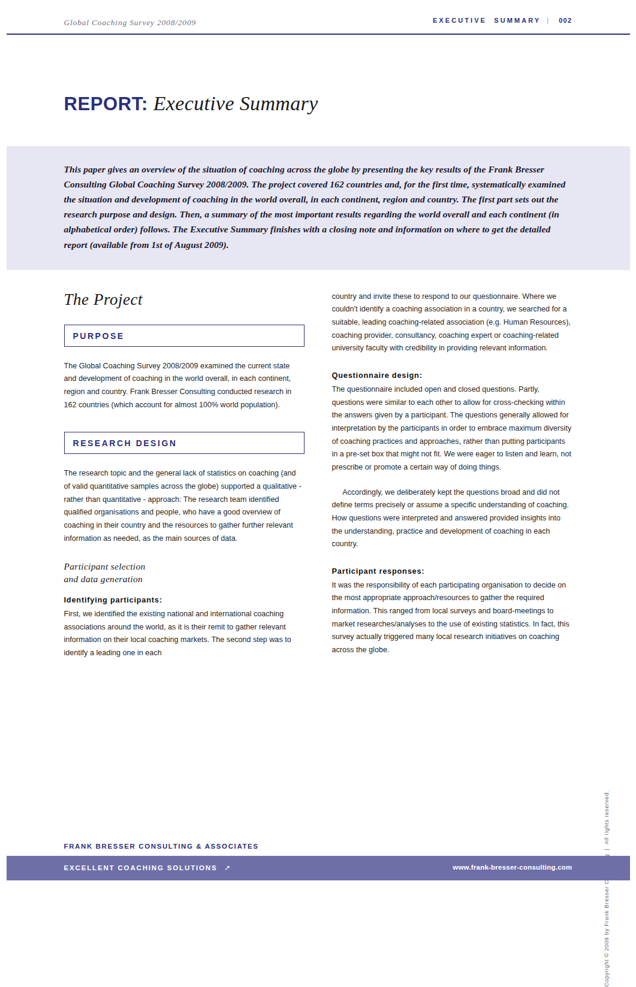Global Coaching Survey 2008/2009
EXECUTIVE SUMMARY|002
REPORT: Executive Summary
This paper gives an overview of the situation of coaching across the globe by presenting the key results of the Frank Bresser Consulting Global Coaching Survey 2008/2009. The project covered 162 countries and, for the first time, systematically examined the situation and development of coaching in the world overall, in each continent, region and country. The first part sets out the research purpose and design. Then, a summary of the most important results regarding the world overall and each continent (in alphabetical order) follows. The Executive Summary finishes with a closing note and information on where to get the detailed report (available from 1st of August 2009).
The Project
PURPOSE
The Global Coaching Survey 2008/2009 examined the current state and development of coaching in the world overall, in each continent, region and country. Frank Bresser Consulting conducted research in 162 countries (which account for almost 100% world population).
RESEARCH DESIGN
The research topic and the general lack of statistics on coaching (and of valid quantitative samples across the globe) supported a qualitative - rather than quantitative - approach: The research team identified qualified organisations and people, who have a good overview of coaching in their country and the resources to gather further relevant information as needed, as the main sources of data.
Participant selection
and data generation
Identifying participants:
First, we identified the existing national and international coaching associations around the world, as it is their remit to gather relevant information on their local coaching markets. The second step was to identify a leading one in each
country and invite these to respond to our questionnaire. Where we couldn't identify a coaching association in a country, we searched for a suitable, leading coaching-related association (e.g. Human Resources), coaching provider, consultancy, coaching expert or coaching-related university faculty with credibility in providing relevant information.
Questionnaire design:
The questionnaire included open and closed questions. Partly, questions were similar to each other to allow for cross-checking within the answers given by a participant. The questions generally allowed for interpretation by the participants in order to embrace maximum diversity of coaching practices and approaches, rather than putting participants in a pre-set box that might not fit. We were eager to listen and learn, not prescribe or promote a certain way of doing things.
Accordingly, we deliberately kept the questions broad and did not define terms precisely or assume a specific understanding of coaching. How questions were interpreted and answered provided insights into the understanding, practice and development of coaching in each country.
Participant responses:
It was the responsibility of each participating organisation to decide on the most appropriate approach/resources to gather the required information. This ranged from local surveys and board-meetings to market researches/analyses to the use of existing statistics. In fact, this survey actually triggered many local research initiatives on coaching across the globe.
Copyright © 2009 by Frank Bresser Consulting | All rights reserved.
FRANK BRESSER CONSULTING & ASSOCIATES
EXCELLENT COACHING SOLUTIONS ↗ www.frank-bresser-consulting.com